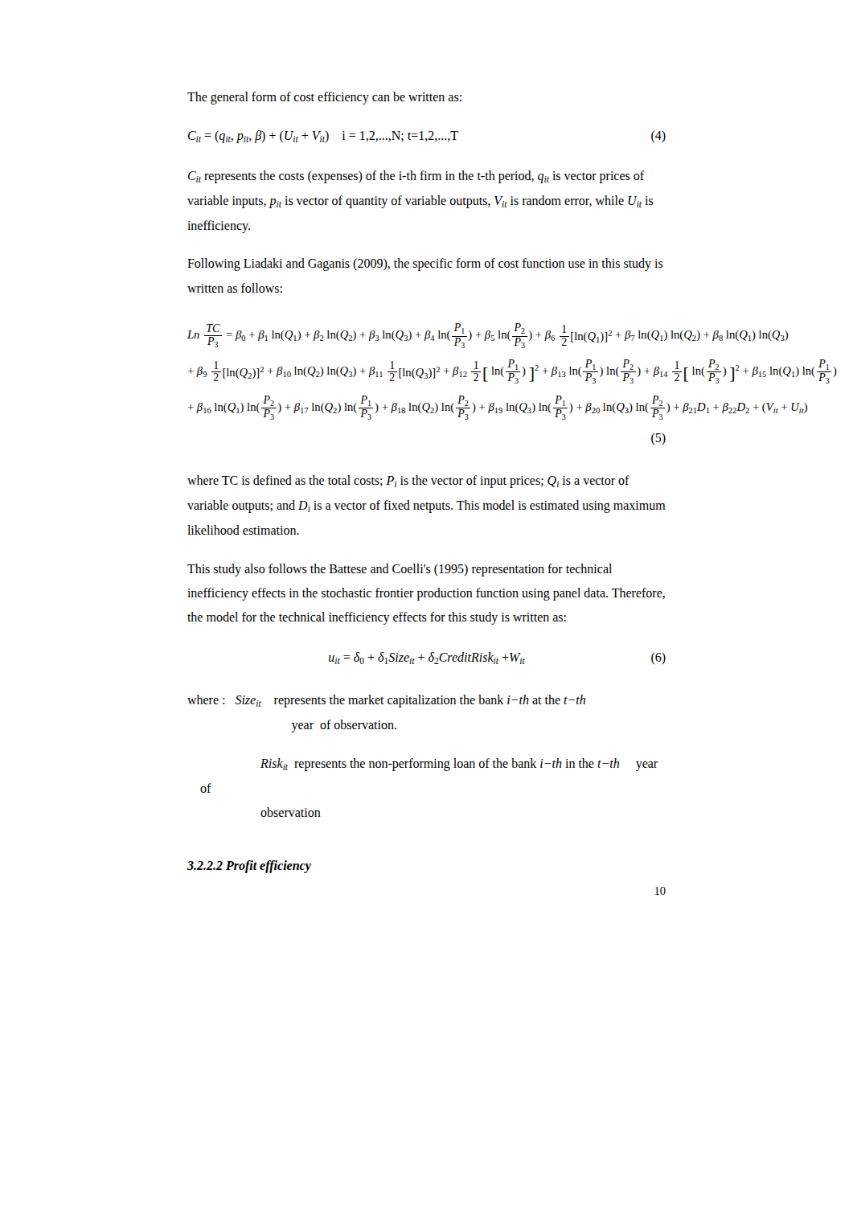The general form of cost efficiency can be written as:
Cit = (qit, pit, β) + (Uit + Vit) i = 1,2,...,N; t=1,2,...,T (4)
Cit represents the costs (expenses) of the i-th firm in the t-th period, qit is vector prices of variable inputs, pit is vector of quantity of variable outputs, Vit is random error, while Uit is inefficiency.
Following Liadaki and Gaganis (2009), the specific form of cost function use in this study is written as follows:
Ln TC P3 = β0 + β1 ln(Q1) + β2 ln(Q2) + β3 ln(Q3) + β4 ln(P1 P3) + β5 ln(P2 P3) + β6 12[ln(Q1)]2 + β7 ln(Q1) ln(Q2) + β8 ln(Q1) ln(Q3) + β9 12[ln(Q2)]2 + β10 ln(Q2) ln(Q3) + β11 12[ln(Q3)]2 + β12 12[ ln(P1 P3) ]2 + β13 ln(P1 P3) ln(P2 P3) + β14 12[ ln(P2 P3) ]2 + β15 ln(Q1) ln(P1 P3) + β16 ln(Q1) ln(P2 P3) + β17 ln(Q2) ln(P1 P3) + β18 ln(Q2) ln(P2 P3) + β19 ln(Q3) ln(P1 P3) + β20 ln(Q3) ln(P2 P3) + β21D1 + β22D2 + (Vit + Uit)
(5)
where TC is defined as the total costs; Pi is the vector of input prices; Qi is a vector of variable outputs; and Di is a vector of fixed netputs. This model is estimated using maximum likelihood estimation.
This study also follows the Battese and Coelli's (1995) representation for technical inefficiency effects in the stochastic frontier production function using panel data. Therefore, the model for the technical inefficiency effects for this study is written as:
uit = δ0 + δ1Sizeit + δ2CreditRiskit +Wit (6)
where : Sizeit represents the market capitalization the bank i−th at the t−th
year of observation.
Riskit represents the non-performing loan of the bank i−th in the t−th year of
observation
3.2.2.2 Profit efficiency
10